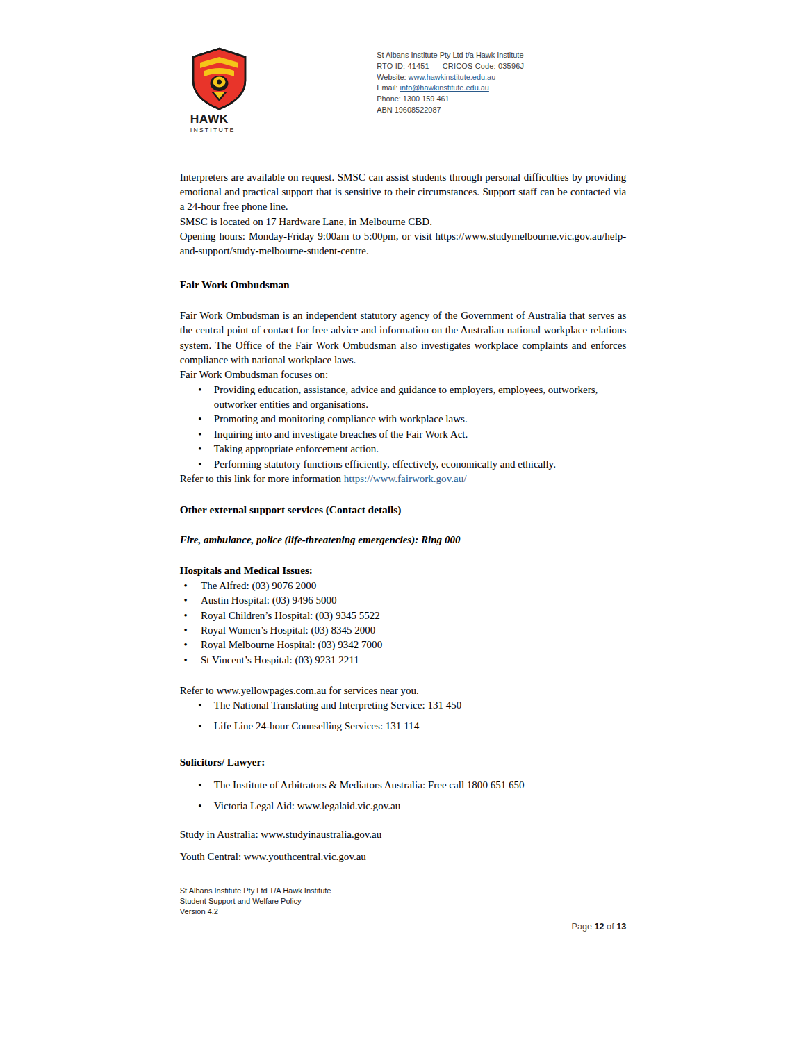HAWK
INSTITUTE
St Albans Institute Pty Ltd t/a Hawk Institute
RTO ID: 41451 CRICOS Code: 03596J
Website: www.hawkinstitute.edu.au
Email: info@hawkinstitute.edu.au
Phone: 1300 159 461
ABN 19608522087
Interpreters are available on request. SMSC can assist students through personal difficulties by providing emotional and practical support that is sensitive to their circumstances. Support staff can be contacted via a 24-hour free phone line.
SMSC is located on 17 Hardware Lane, in Melbourne CBD.
Opening hours: Monday-Friday 9:00am to 5:00pm, or visit https://www.studymelbourne.vic.gov.au/help-and-support/study-melbourne-student-centre.
Fair Work Ombudsman
Fair Work Ombudsman is an independent statutory agency of the Government of Australia that serves as the central point of contact for free advice and information on the Australian national workplace relations system. The Office of the Fair Work Ombudsman also investigates workplace complaints and enforces compliance with national workplace laws.
Fair Work Ombudsman focuses on:
Providing education, assistance, advice and guidance to employers, employees, outworkers, outworker entities and organisations.
Promoting and monitoring compliance with workplace laws.
Inquiring into and investigate breaches of the Fair Work Act.
Taking appropriate enforcement action.
Performing statutory functions efficiently, effectively, economically and ethically.
Refer to this link for more information https://www.fairwork.gov.au/
Other external support services (Contact details)
Fire, ambulance, police (life-threatening emergencies): Ring 000
Hospitals and Medical Issues:
The Alfred: (03) 9076 2000
Austin Hospital: (03) 9496 5000
Royal Children’s Hospital: (03) 9345 5522
Royal Women’s Hospital: (03) 8345 2000
Royal Melbourne Hospital: (03) 9342 7000
St Vincent’s Hospital: (03) 9231 2211
Refer to www.yellowpages.com.au for services near you.
The National Translating and Interpreting Service: 131 450
Life Line 24-hour Counselling Services: 131 114
Solicitors/ Lawyer:
The Institute of Arbitrators & Mediators Australia: Free call 1800 651 650
Victoria Legal Aid: www.legalaid.vic.gov.au
Study in Australia: www.studyinaustralia.gov.au
Youth Central: www.youthcentral.vic.gov.au
St Albans Institute Pty Ltd T/A Hawk Institute
Student Support and Welfare Policy
Version 4.2
Page 12 of 13